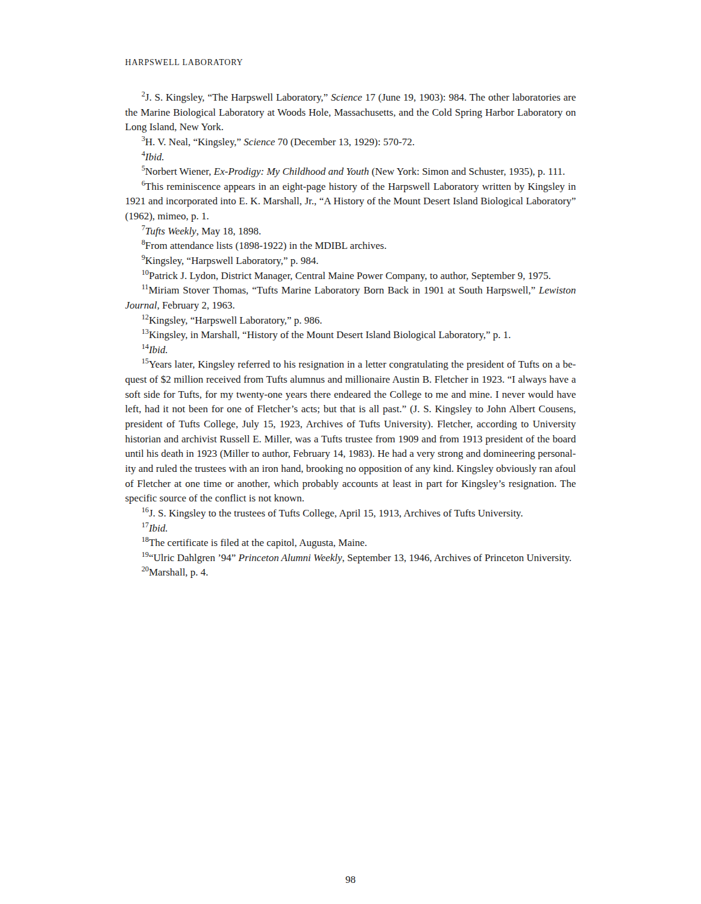Harpswell Laboratory
2J. S. Kingsley, “The Harpswell Laboratory,” Science 17 (June 19, 1903): 984. The other laboratories are the Marine Biological Laboratory at Woods Hole, Massachusetts, and the Cold Spring Harbor Laboratory on Long Island, New York.
3H. V. Neal, “Kingsley,” Science 70 (December 13, 1929): 570-72.
4Ibid.
5Norbert Wiener, Ex-Prodigy: My Childhood and Youth (New York: Simon and Schuster, 1935), p. 111.
6This reminiscence appears in an eight-page history of the Harpswell Laboratory written by Kingsley in 1921 and incorporated into E. K. Marshall, Jr., “A History of the Mount Desert Island Biological Laboratory” (1962), mimeo, p. 1.
7Tufts Weekly, May 18, 1898.
8From attendance lists (1898-1922) in the MDIBL archives.
9Kingsley, “Harpswell Laboratory,” p. 984.
10Patrick J. Lydon, District Manager, Central Maine Power Company, to author, September 9, 1975.
11Miriam Stover Thomas, “Tufts Marine Laboratory Born Back in 1901 at South Harpswell,” Lewiston Journal, February 2, 1963.
12Kingsley, “Harpswell Laboratory,” p. 986.
13Kingsley, in Marshall, “History of the Mount Desert Island Biological Laboratory,” p. 1.
14Ibid.
15Years later, Kingsley referred to his resignation in a letter congratulating the president of Tufts on a bequest of $2 million received from Tufts alumnus and millionaire Austin B. Fletcher in 1923. “I always have a soft side for Tufts, for my twenty-one years there endeared the College to me and mine. I never would have left, had it not been for one of Fletcher’s acts; but that is all past.” (J. S. Kingsley to John Albert Cousens, president of Tufts College, July 15, 1923, Archives of Tufts University). Fletcher, according to University historian and archivist Russell E. Miller, was a Tufts trustee from 1909 and from 1913 president of the board until his death in 1923 (Miller to author, February 14, 1983). He had a very strong and domineering personality and ruled the trustees with an iron hand, brooking no opposition of any kind. Kingsley obviously ran afoul of Fletcher at one time or another, which probably accounts at least in part for Kingsley’s resignation. The specific source of the conflict is not known.
16J. S. Kingsley to the trustees of Tufts College, April 15, 1913, Archives of Tufts University.
17Ibid.
18The certificate is filed at the capitol, Augusta, Maine.
19“Ulric Dahlgren ’94” Princeton Alumni Weekly, September 13, 1946, Archives of Princeton University.
20Marshall, p. 4.
98